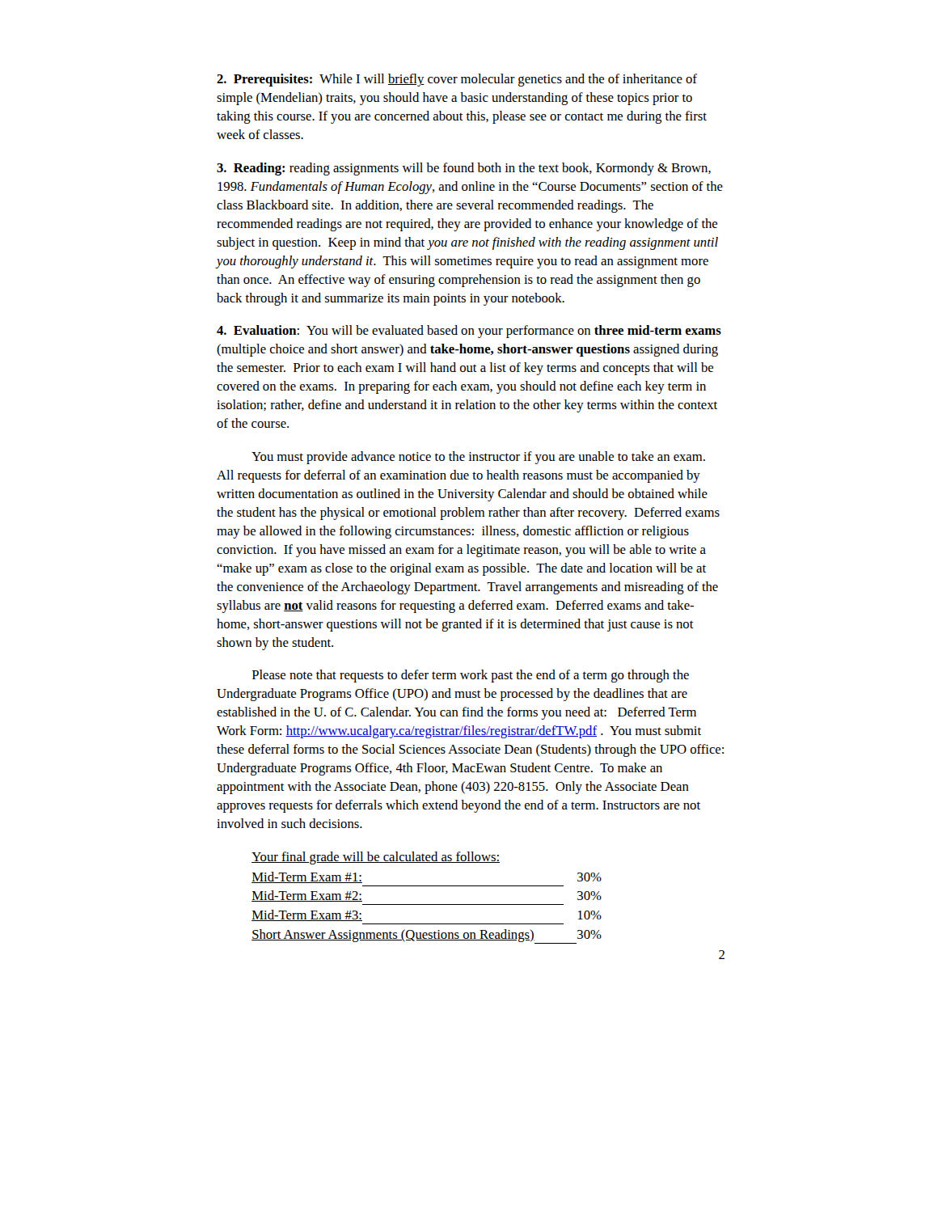2. Prerequisites: While I will briefly cover molecular genetics and the of inheritance of simple (Mendelian) traits, you should have a basic understanding of these topics prior to taking this course. If you are concerned about this, please see or contact me during the first week of classes.
3. Reading: reading assignments will be found both in the text book, Kormondy & Brown, 1998. Fundamentals of Human Ecology, and online in the “Course Documents” section of the class Blackboard site. In addition, there are several recommended readings. The recommended readings are not required, they are provided to enhance your knowledge of the subject in question. Keep in mind that you are not finished with the reading assignment until you thoroughly understand it. This will sometimes require you to read an assignment more than once. An effective way of ensuring comprehension is to read the assignment then go back through it and summarize its main points in your notebook.
4. Evaluation: You will be evaluated based on your performance on three mid-term exams (multiple choice and short answer) and take-home, short-answer questions assigned during the semester. Prior to each exam I will hand out a list of key terms and concepts that will be covered on the exams. In preparing for each exam, you should not define each key term in isolation; rather, define and understand it in relation to the other key terms within the context of the course.
You must provide advance notice to the instructor if you are unable to take an exam. All requests for deferral of an examination due to health reasons must be accompanied by written documentation as outlined in the University Calendar and should be obtained while the student has the physical or emotional problem rather than after recovery. Deferred exams may be allowed in the following circumstances: illness, domestic affliction or religious conviction. If you have missed an exam for a legitimate reason, you will be able to write a “make up” exam as close to the original exam as possible. The date and location will be at the convenience of the Archaeology Department. Travel arrangements and misreading of the syllabus are not valid reasons for requesting a deferred exam. Deferred exams and take-home, short-answer questions will not be granted if it is determined that just cause is not shown by the student.
Please note that requests to defer term work past the end of a term go through the Undergraduate Programs Office (UPO) and must be processed by the deadlines that are established in the U. of C. Calendar. You can find the forms you need at: Deferred Term Work Form: http://www.ucalgary.ca/registrar/files/registrar/defTW.pdf . You must submit these deferral forms to the Social Sciences Associate Dean (Students) through the UPO office: Undergraduate Programs Office, 4th Floor, MacEwan Student Centre. To make an appointment with the Associate Dean, phone (403) 220-8155. Only the Associate Dean approves requests for deferrals which extend beyond the end of a term. Instructors are not involved in such decisions.
Your final grade will be calculated as follows:
| Mid-Term Exam #1: | 30% |
| Mid-Term Exam #2: | 30% |
| Mid-Term Exam #3: | 10% |
| Short Answer Assignments (Questions on Readings) | 30% |
2